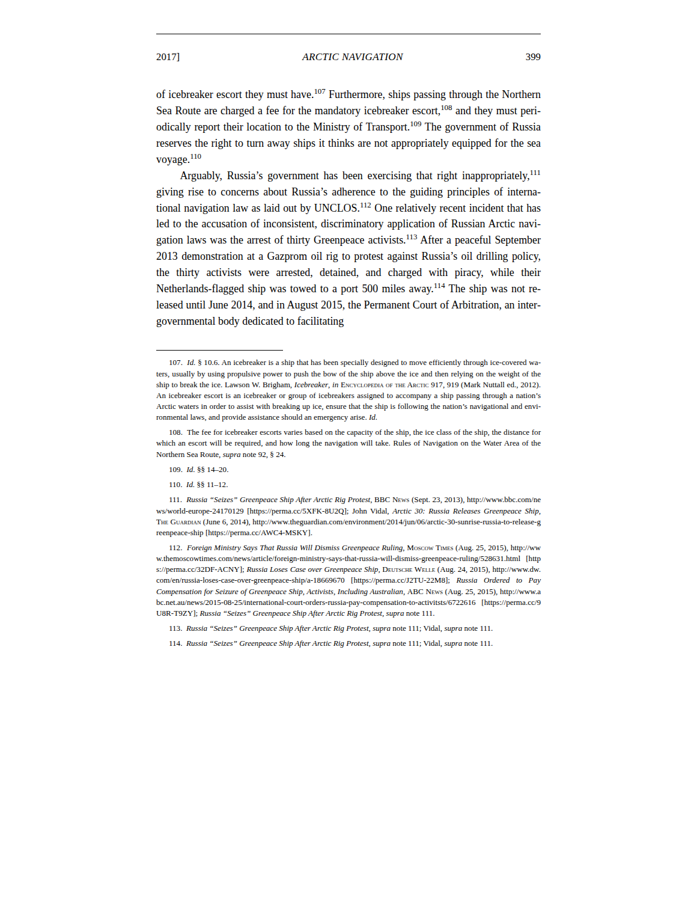2017] Arctic Navigation 399
of icebreaker escort they must have.107 Furthermore, ships passing through the Northern Sea Route are charged a fee for the mandatory icebreaker escort,108 and they must periodically report their location to the Ministry of Transport.109 The government of Russia reserves the right to turn away ships it thinks are not appropriately equipped for the sea voyage.110
Arguably, Russia’s government has been exercising that right inappropriately,111 giving rise to concerns about Russia’s adherence to the guiding principles of international navigation law as laid out by UNCLOS.112 One relatively recent incident that has led to the accusation of inconsistent, discriminatory application of Russian Arctic navigation laws was the arrest of thirty Greenpeace activists.113 After a peaceful September 2013 demonstration at a Gazprom oil rig to protest against Russia’s oil drilling policy, the thirty activists were arrested, detained, and charged with piracy, while their Netherlands-flagged ship was towed to a port 500 miles away.114 The ship was not released until June 2014, and in August 2015, the Permanent Court of Arbitration, an intergovernmental body dedicated to facilitating
107. Id. § 10.6. An icebreaker is a ship that has been specially designed to move efficiently through ice-covered waters, usually by using propulsive power to push the bow of the ship above the ice and then relying on the weight of the ship to break the ice. Lawson W. Brigham, Icebreaker, in Encyclopedia of the Arctic 917, 919 (Mark Nuttall ed., 2012). An icebreaker escort is an icebreaker or group of icebreakers assigned to accompany a ship passing through a nation’s Arctic waters in order to assist with breaking up ice, ensure that the ship is following the nation’s navigational and environmental laws, and provide assistance should an emergency arise. Id.
108. The fee for icebreaker escorts varies based on the capacity of the ship, the ice class of the ship, the distance for which an escort will be required, and how long the navigation will take. Rules of Navigation on the Water Area of the Northern Sea Route, supra note 92, § 24.
109. Id. §§ 14–20.
110. Id. §§ 11–12.
111. Russia “Seizes” Greenpeace Ship After Arctic Rig Protest, BBC News (Sept. 23, 2013), http://www.bbc.com/news/world-europe-24170129 [https://perma.cc/5XFK-8U2Q]; John Vidal, Arctic 30: Russia Releases Greenpeace Ship, The Guardian (June 6, 2014), http://www.theguardian.com/environment/2014/jun/06/arctic-30-sunrise-russia-to-release-greenpeace-ship [https://perma.cc/AWC4-MSKY].
112. Foreign Ministry Says That Russia Will Dismiss Greenpeace Ruling, Moscow Times (Aug. 25, 2015), http://www.themoscowtimes.com/news/article/foreign-ministry-says-that-russia-will-dismiss-greenpeace-ruling/528631.html [https://perma.cc/32DF-ACNY]; Russia Loses Case over Greenpeace Ship, Deutsche Welle (Aug. 24, 2015), http://www.dw.com/en/russia-loses-case-over-greenpeace-ship/a-18669670 [https://perma.cc/J2TU-22M8]; Russia Ordered to Pay Compensation for Seizure of Greenpeace Ship, Activists, Including Australian, ABC News (Aug. 25, 2015), http://www.abc.net.au/news/2015-08-25/international-court-orders-russia-pay-compensation-to-activitsts/6722616 [https://perma.cc/9U8R-T9ZY]; Russia “Seizes” Greenpeace Ship After Arctic Rig Protest, supra note 111.
113. Russia “Seizes” Greenpeace Ship After Arctic Rig Protest, supra note 111; Vidal, supra note 111.
114. Russia “Seizes” Greenpeace Ship After Arctic Rig Protest, supra note 111; Vidal, supra note 111.